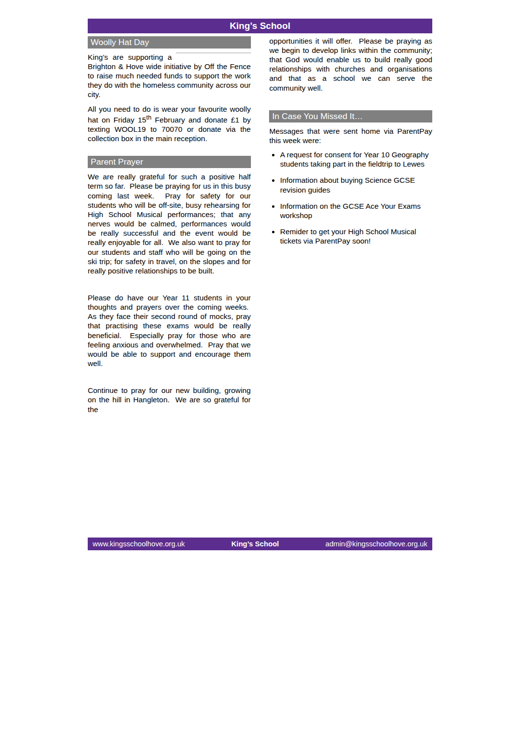King’s School
Woolly Hat Day
King’s are supporting a Brighton & Hove wide initiative by Off the Fence to raise much needed funds to support the work they do with the homeless community across our city.
All you need to do is wear your favourite woolly hat on Friday 15th February and donate £1 by texting WOOL19 to 70070 or donate via the collection box in the main reception.
Parent Prayer
We are really grateful for such a positive half term so far. Please be praying for us in this busy coming last week. Pray for safety for our students who will be off-site, busy rehearsing for High School Musical performances; that any nerves would be calmed, performances would be really successful and the event would be really enjoyable for all. We also want to pray for our students and staff who will be going on the ski trip; for safety in travel, on the slopes and for really positive relationships to be built.
Please do have our Year 11 students in your thoughts and prayers over the coming weeks. As they face their second round of mocks, pray that practising these exams would be really beneficial. Especially pray for those who are feeling anxious and overwhelmed. Pray that we would be able to support and encourage them well.
Continue to pray for our new building, growing on the hill in Hangleton. We are so grateful for the
opportunities it will offer. Please be praying as we begin to develop links within the community; that God would enable us to build really good relationships with churches and organisations and that as a school we can serve the community well.
In Case You Missed It…
Messages that were sent home via ParentPay this week were:
A request for consent for Year 10 Geography students taking part in the fieldtrip to Lewes
Information about buying Science GCSE revision guides
Information on the GCSE Ace Your Exams workshop
Remider to get your High School Musical tickets via ParentPay soon!
www.kingsschoolhove.org.uk King’s School admin@kingsschoolhove.org.uk